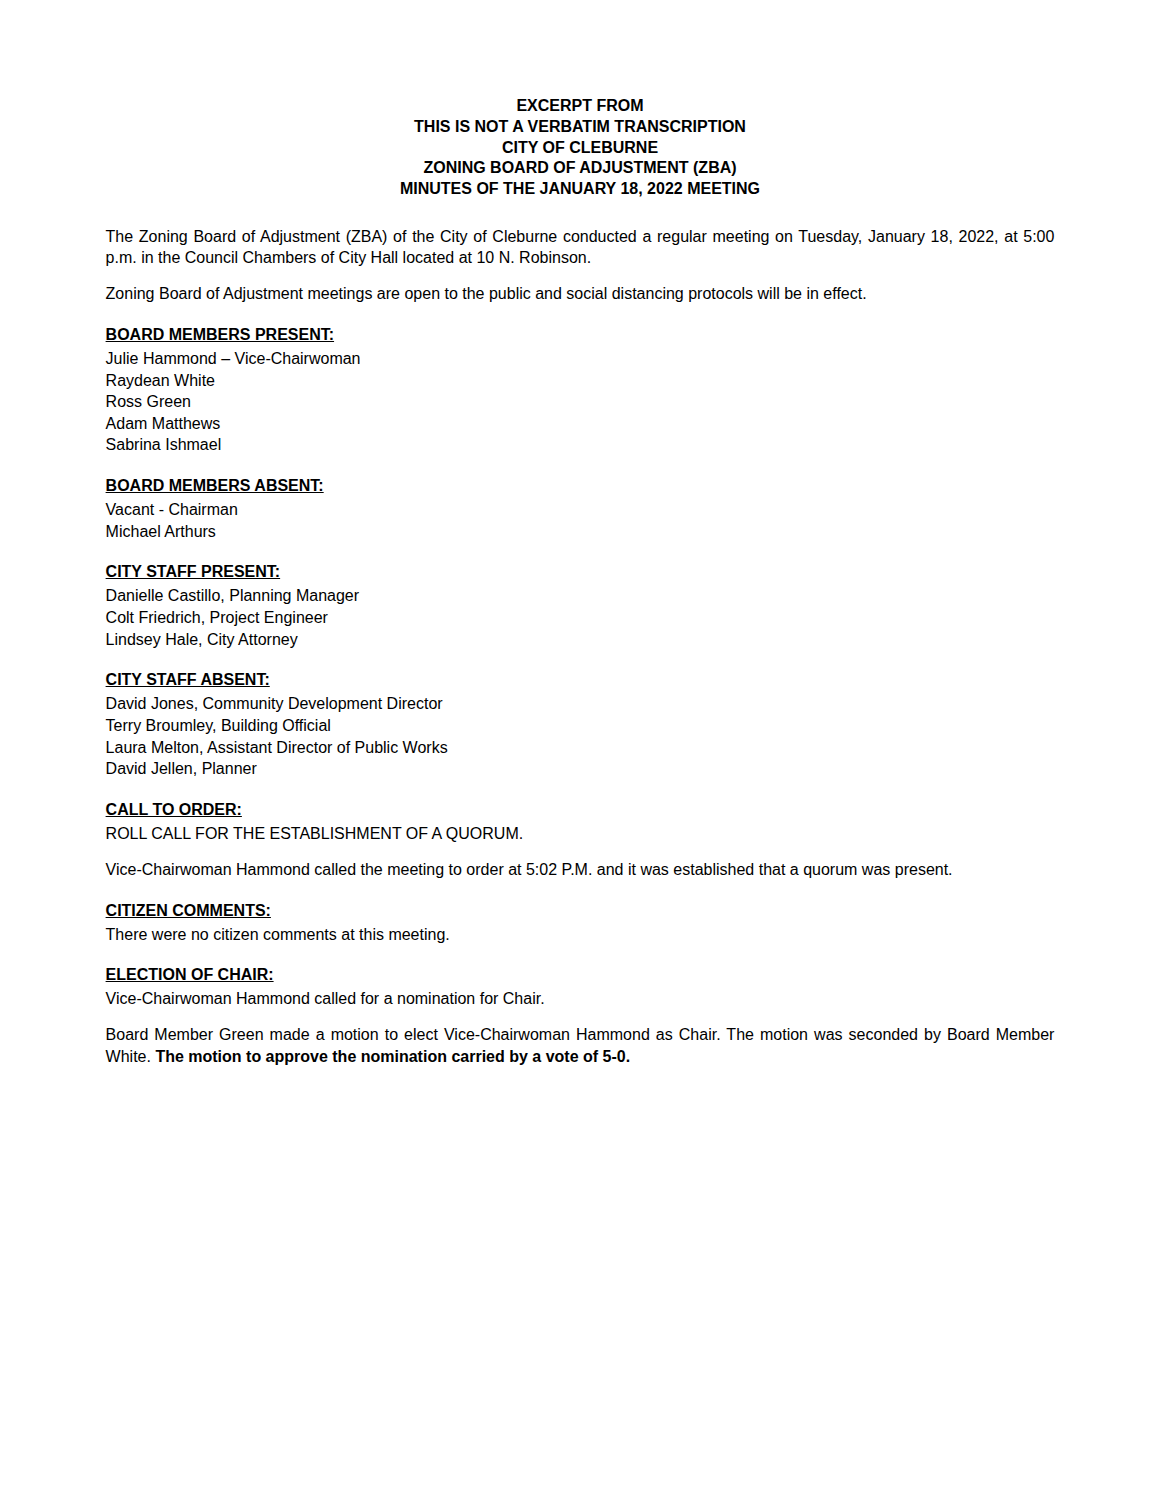EXCERPT FROM
THIS IS NOT A VERBATIM TRANSCRIPTION
CITY OF CLEBURNE
ZONING BOARD OF ADJUSTMENT (ZBA)
MINUTES OF THE JANUARY 18, 2022 MEETING
The Zoning Board of Adjustment (ZBA) of the City of Cleburne conducted a regular meeting on Tuesday, January 18, 2022, at 5:00 p.m. in the Council Chambers of City Hall located at 10 N. Robinson.
Zoning Board of Adjustment meetings are open to the public and social distancing protocols will be in effect.
Board Members Present:
Julie Hammond – Vice-Chairwoman
Raydean White
Ross Green
Adam Matthews
Sabrina Ishmael
Board Members Absent:
Vacant - Chairman
Michael Arthurs
City Staff Present:
Danielle Castillo, Planning Manager
Colt Friedrich, Project Engineer
Lindsey Hale, City Attorney
City Staff Absent:
David Jones, Community Development Director
Terry Broumley, Building Official
Laura Melton, Assistant Director of Public Works
David Jellen, Planner
Call to Order:
ROLL CALL FOR THE ESTABLISHMENT OF A QUORUM.
Vice-Chairwoman Hammond called the meeting to order at 5:02 P.M. and it was established that a quorum was present.
Citizen Comments:
There were no citizen comments at this meeting.
Election of Chair:
Vice-Chairwoman Hammond called for a nomination for Chair.
Board Member Green made a motion to elect Vice-Chairwoman Hammond as Chair. The motion was seconded by Board Member White. The motion to approve the nomination carried by a vote of 5-0.